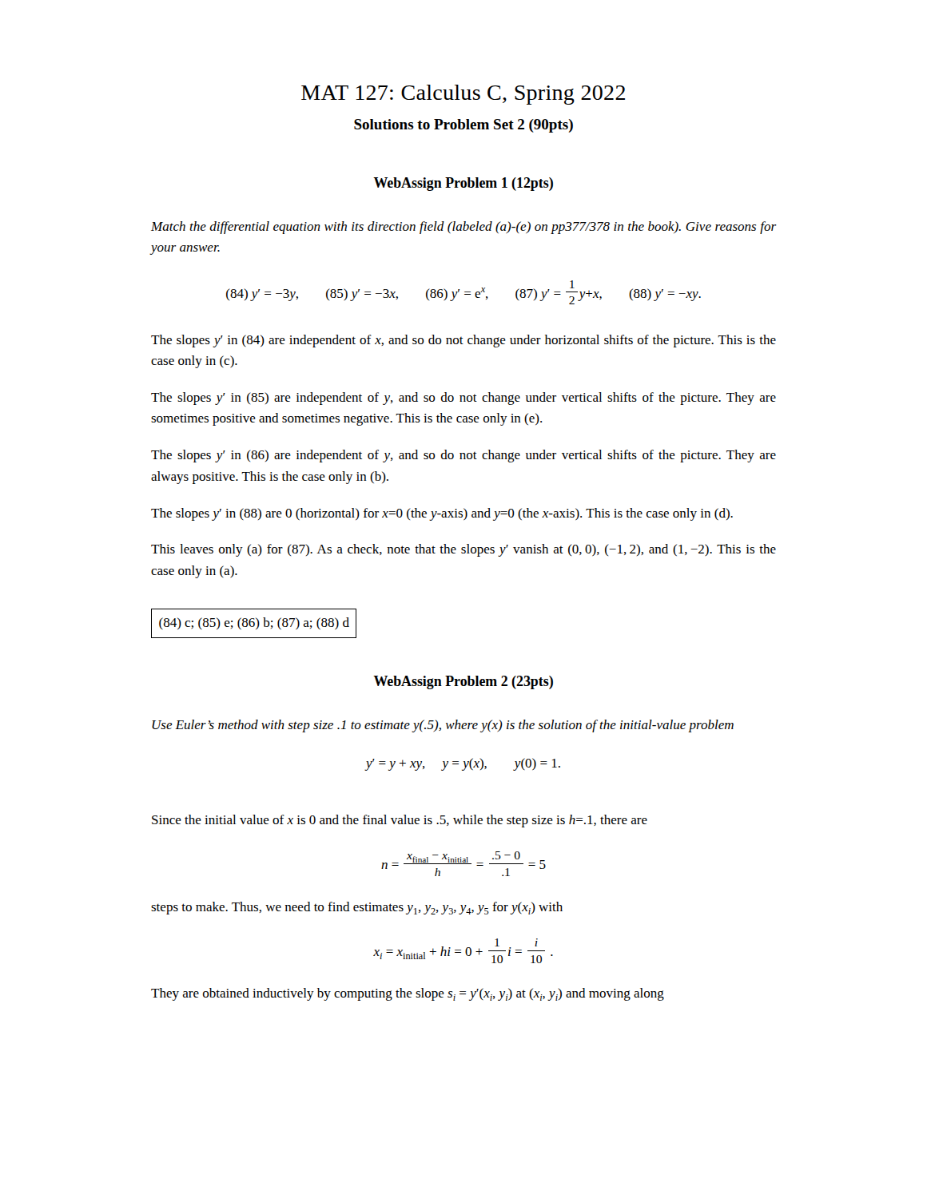MAT 127: Calculus C, Spring 2022
Solutions to Problem Set 2 (90pts)
WebAssign Problem 1 (12pts)
Match the differential equation with its direction field (labeled (a)-(e) on pp377/378 in the book). Give reasons for your answer.
(84) y′ = −3y, (85) y′ = −3x, (86) y′ = ex, (87) y′ = 12 y+x, (88) y′ = −xy.
The slopes y′ in (84) are independent of x, and so do not change under horizontal shifts of the picture. This is the case only in (c).
The slopes y′ in (85) are independent of y, and so do not change under vertical shifts of the picture. They are sometimes positive and sometimes negative. This is the case only in (e).
The slopes y′ in (86) are independent of y, and so do not change under vertical shifts of the picture. They are always positive. This is the case only in (b).
The slopes y′ in (88) are 0 (horizontal) for x=0 (the y-axis) and y=0 (the x-axis). This is the case only in (d).
This leaves only (a) for (87). As a check, note that the slopes y′ vanish at (0, 0), (−1, 2), and (1, −2). This is the case only in (a).
(84) c; (85) e; (86) b; (87) a; (88) d
WebAssign Problem 2 (23pts)
Use Euler’s method with step size .1 to estimate y(.5), where y(x) is the solution of the initial-value problem
y′ = y + xy, y = y(x), y(0) = 1.
Since the initial value of x is 0 and the final value is .5, while the step size is h=.1, there are
n = xfinal − xinitial h = .5 − 0.1 = 5
steps to make. Thus, we need to find estimates y1, y2, y3, y4, y5 for y(xi) with
xi = xinitial + hi = 0 + 110 i = i 10 .
They are obtained inductively by computing the slope si = y′(xi, yi) at (xi, yi) and moving along